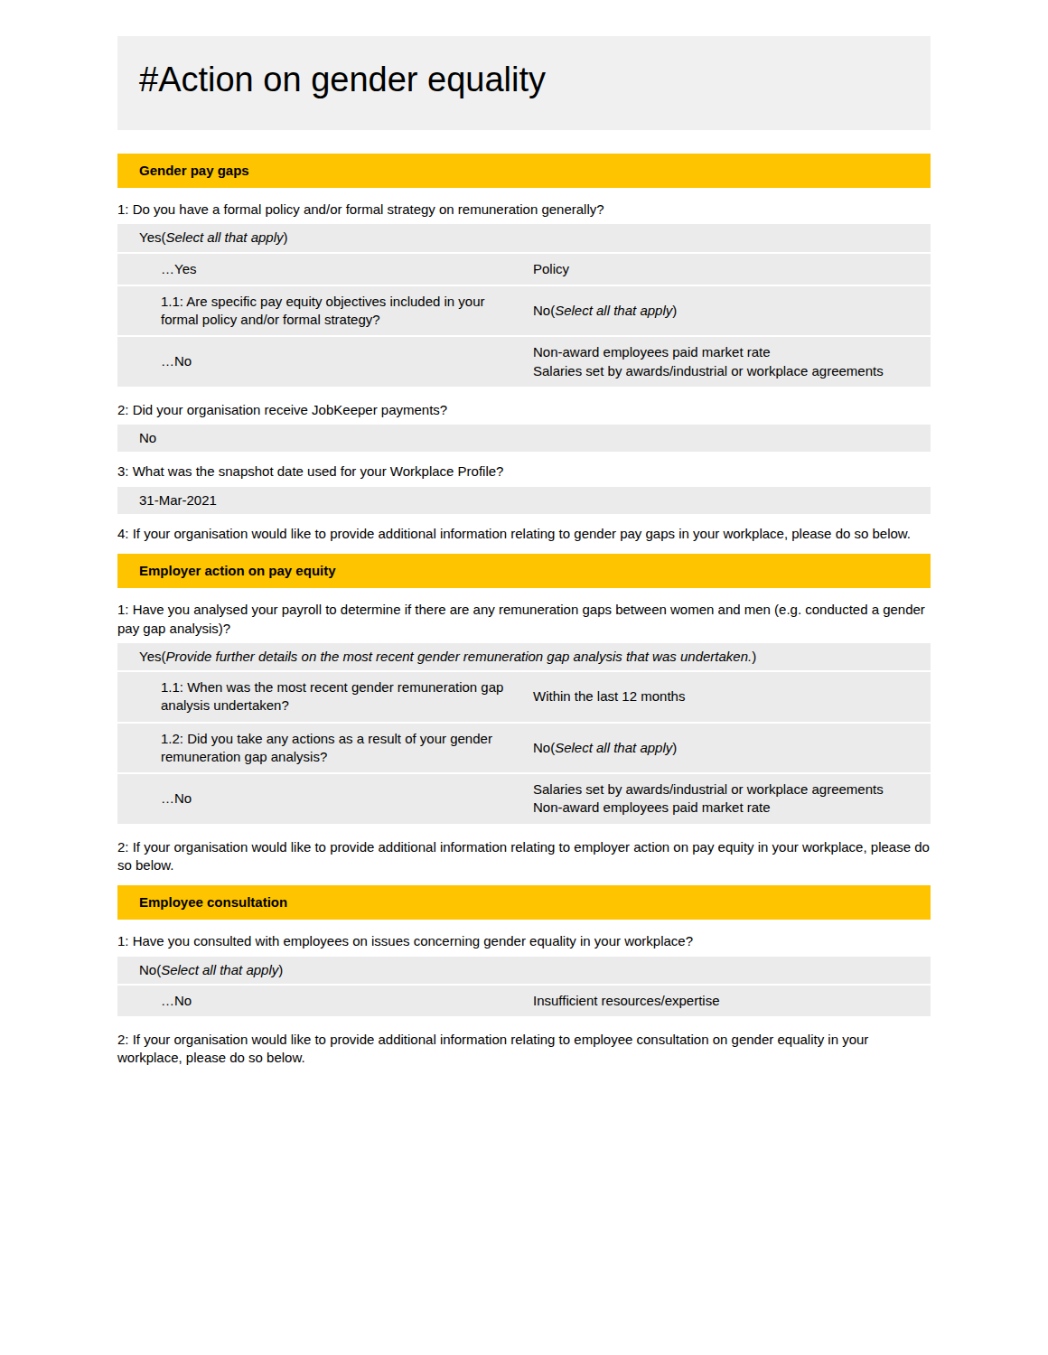#Action on gender equality
Gender pay gaps
1: Do you have a formal policy and/or formal strategy on remuneration generally?
Yes(Select all that apply)
| …Yes | Policy |
| 1.1: Are specific pay equity objectives included in your formal policy and/or formal strategy? | No( Select all that apply ) |
| …No | Non-award employees paid market rate Salaries set by awards/industrial or workplace agreements |
2: Did your organisation receive JobKeeper payments?
No
3: What was the snapshot date used for your Workplace Profile?
31-Mar-2021
4: If your organisation would like to provide additional information relating to gender pay gaps in your workplace, please do so below.
Employer action on pay equity
1: Have you analysed your payroll to determine if there are any remuneration gaps between women and men (e.g. conducted a gender pay gap analysis)?
Yes(Provide further details on the most recent gender remuneration gap analysis that was undertaken.)
| 1.1: When was the most recent gender remuneration gap analysis undertaken? | Within the last 12 months |
| 1.2: Did you take any actions as a result of your gender remuneration gap analysis? | No( Select all that apply ) |
| …No | Salaries set by awards/industrial or workplace agreements Non-award employees paid market rate |
2: If your organisation would like to provide additional information relating to employer action on pay equity in your workplace, please do so below.
Employee consultation
1: Have you consulted with employees on issues concerning gender equality in your workplace?
No(Select all that apply)
| …No | Insufficient resources/expertise |
2: If your organisation would like to provide additional information relating to employee consultation on gender equality in your workplace, please do so below.